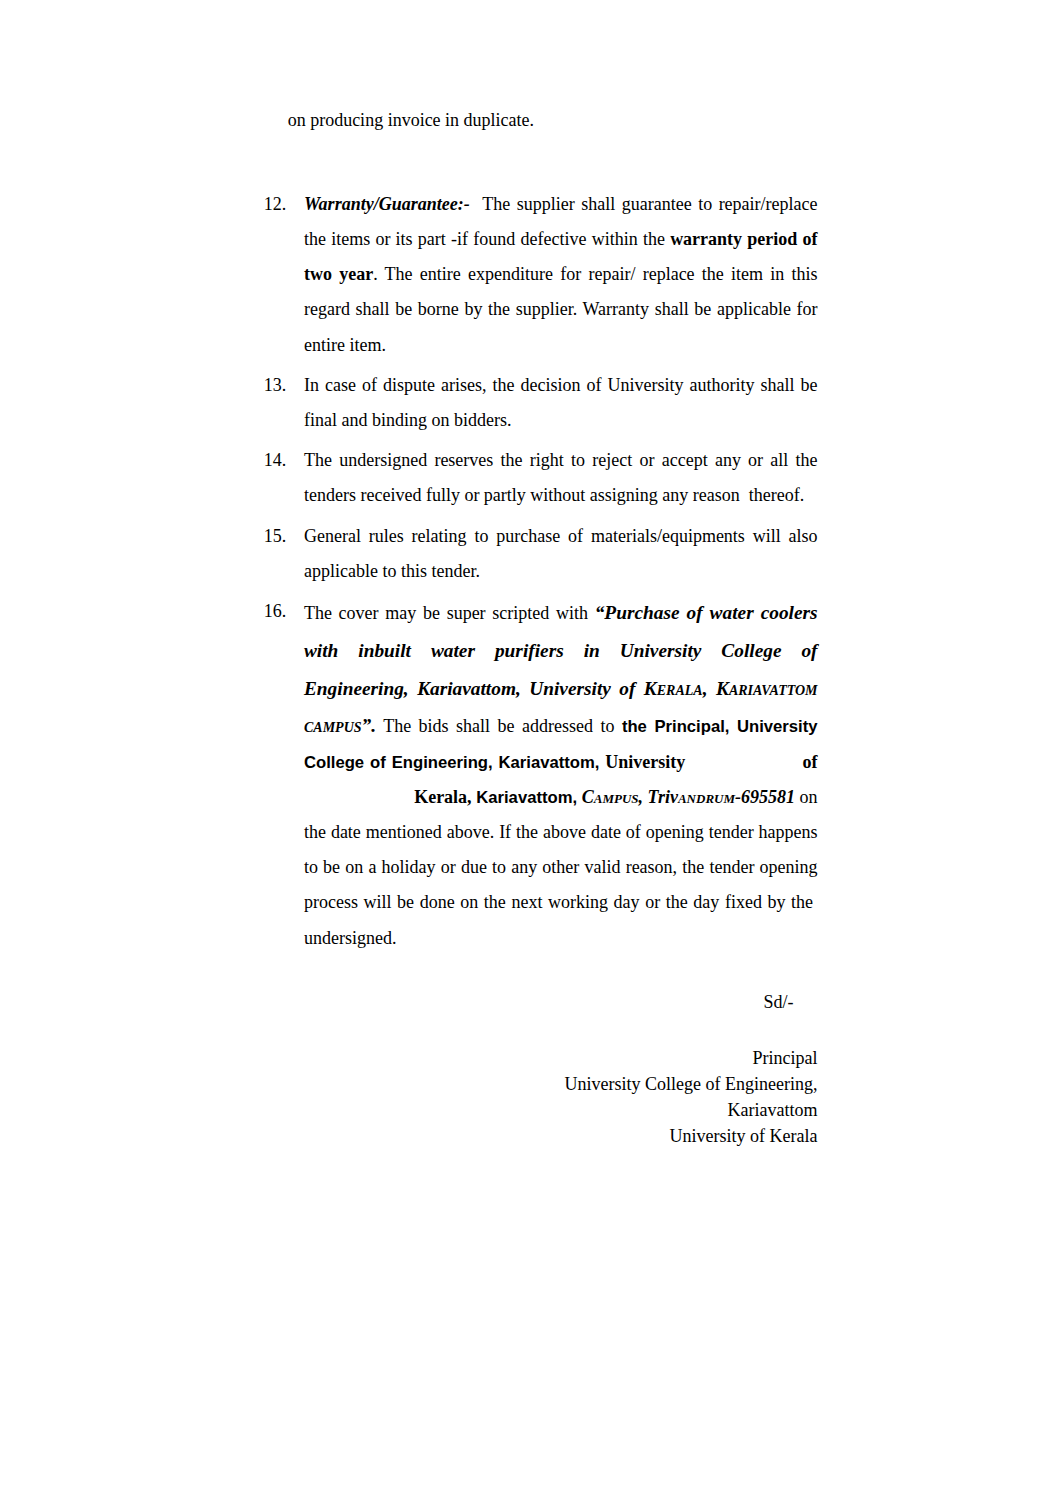on producing invoice in duplicate.
Warranty/Guarantee:- The supplier shall guarantee to repair/replace the items or its part -if found defective within the warranty period of two year. The entire expenditure for repair/ replace the item in this regard shall be borne by the supplier. Warranty shall be applicable for entire item.
In case of dispute arises, the decision of University authority shall be final and binding on bidders.
The undersigned reserves the right to reject or accept any or all the tenders received fully or partly without assigning any reason thereof.
General rules relating to purchase of materials/equipments will also applicable to this tender.
The cover may be super scripted with “Purchase of water coolers with inbuilt water purifiers in University College of Engineering, Kariavattom, University of Kerala, Kariavattom campus”. The bids shall be addressed to the Principal, University College of Engineering, Kariavattom, University of Kerala, Kariavattom, Campus, Trivandrum-695581 on the date mentioned above. If the above date of opening tender happens to be on a holiday or due to any other valid reason, the tender opening process will be done on the next working day or the day fixed by the undersigned.
Sd/-
Principal
University College of Engineering,
Kariavattom
University of Kerala